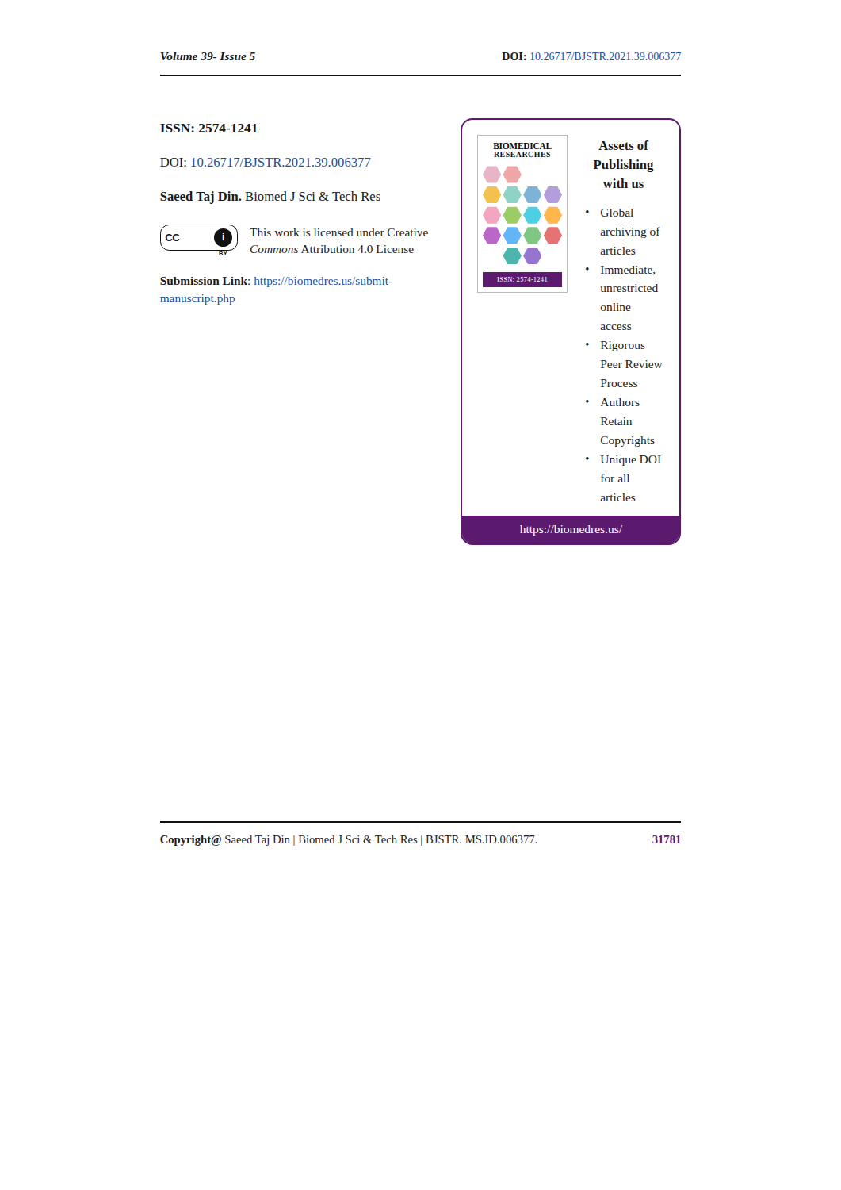Volume 39- Issue 5
DOI: 10.26717/BJSTR.2021.39.006377
ISSN: 2574-1241
DOI: 10.26717/BJSTR.2021.39.006377
Saeed Taj Din. Biomed J Sci & Tech Res
CC i
This work is licensed under Creative
Commons Attribution 4.0 License
Submission Link: https://biomedres.us/submit-manuscript.php
BIOMEDICALRESEARCHES
ISSN: 2574-1241
Assets of Publishing with us
Global archiving of articles
Immediate, unrestricted online access
Rigorous Peer Review Process
Authors Retain Copyrights
Unique DOI for all articles
https://biomedres.us/
Copyright@ Saeed Taj Din | Biomed J Sci & Tech Res | BJSTR. MS.ID.006377.
31781